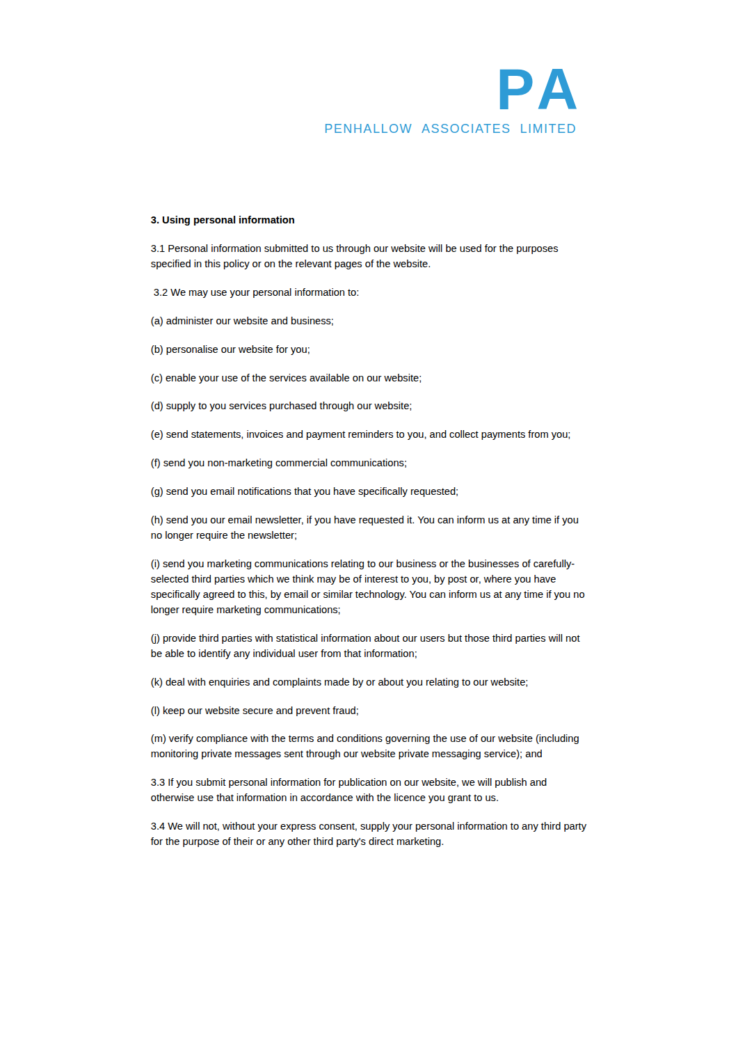P A PENHALLOW ASSOCIATES LIMITED
3. Using personal information
3.1 Personal information submitted to us through our website will be used for the purposes specified in this policy or on the relevant pages of the website.
3.2 We may use your personal information to:
(a) administer our website and business;
(b) personalise our website for you;
(c) enable your use of the services available on our website;
(d) supply to you services purchased through our website;
(e) send statements, invoices and payment reminders to you, and collect payments from you;
(f) send you non-marketing commercial communications;
(g) send you email notifications that you have specifically requested;
(h) send you our email newsletter, if you have requested it. You can inform us at any time if you no longer require the newsletter;
(i) send you marketing communications relating to our business or the businesses of carefully-selected third parties which we think may be of interest to you, by post or, where you have specifically agreed to this, by email or similar technology. You can inform us at any time if you no longer require marketing communications;
(j) provide third parties with statistical information about our users but those third parties will not be able to identify any individual user from that information;
(k) deal with enquiries and complaints made by or about you relating to our website;
(l) keep our website secure and prevent fraud;
(m) verify compliance with the terms and conditions governing the use of our website (including monitoring private messages sent through our website private messaging service); and
3.3 If you submit personal information for publication on our website, we will publish and otherwise use that information in accordance with the licence you grant to us.
3.4 We will not, without your express consent, supply your personal information to any third party for the purpose of their or any other third party's direct marketing.